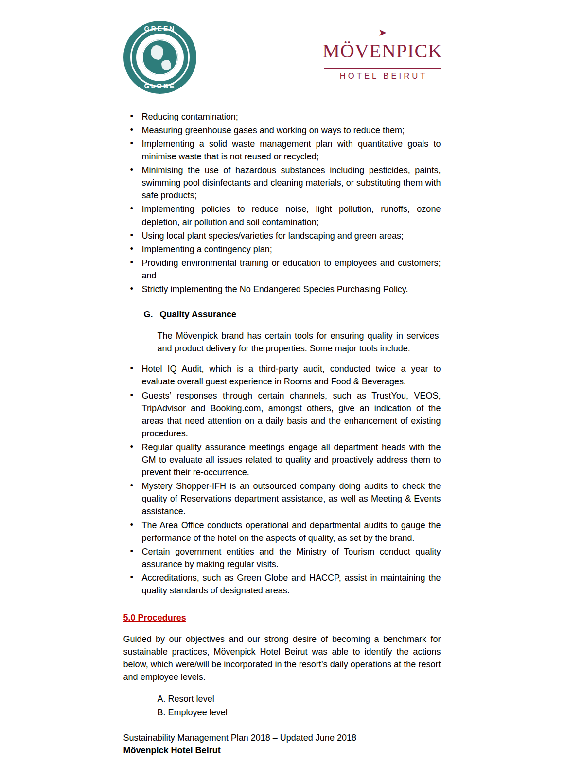GREEN
GLOBE
➤
MÖVENPICK
HOTEL BEIRUT
Reducing contamination;
Measuring greenhouse gases and working on ways to reduce them;
Implementing a solid waste management plan with quantitative goals to minimise waste that is not reused or recycled;
Minimising the use of hazardous substances including pesticides, paints, swimming pool disinfectants and cleaning materials, or substituting them with safe products;
Implementing policies to reduce noise, light pollution, runoffs, ozone depletion, air pollution and soil contamination;
Using local plant species/varieties for landscaping and green areas;
Implementing a contingency plan;
Providing environmental training or education to employees and customers; and
Strictly implementing the No Endangered Species Purchasing Policy.
G. Quality Assurance
The Mövenpick brand has certain tools for ensuring quality in services and product delivery for the properties. Some major tools include:
Hotel IQ Audit, which is a third-party audit, conducted twice a year to evaluate overall guest experience in Rooms and Food & Beverages.
Guests’ responses through certain channels, such as TrustYou, VEOS, TripAdvisor and Booking.com, amongst others, give an indication of the areas that need attention on a daily basis and the enhancement of existing procedures.
Regular quality assurance meetings engage all department heads with the GM to evaluate all issues related to quality and proactively address them to prevent their re-occurrence.
Mystery Shopper-IFH is an outsourced company doing audits to check the quality of Reservations department assistance, as well as Meeting & Events assistance.
The Area Office conducts operational and departmental audits to gauge the performance of the hotel on the aspects of quality, as set by the brand.
Certain government entities and the Ministry of Tourism conduct quality assurance by making regular visits.
Accreditations, such as Green Globe and HACCP, assist in maintaining the quality standards of designated areas.
5.0 Procedures
Guided by our objectives and our strong desire of becoming a benchmark for sustainable practices, Mövenpick Hotel Beirut was able to identify the actions below, which were/will be incorporated in the resort’s daily operations at the resort and employee levels.
A. Resort level
B. Employee level
Sustainability Management Plan 2018 – Updated June 2018
Mövenpick Hotel Beirut